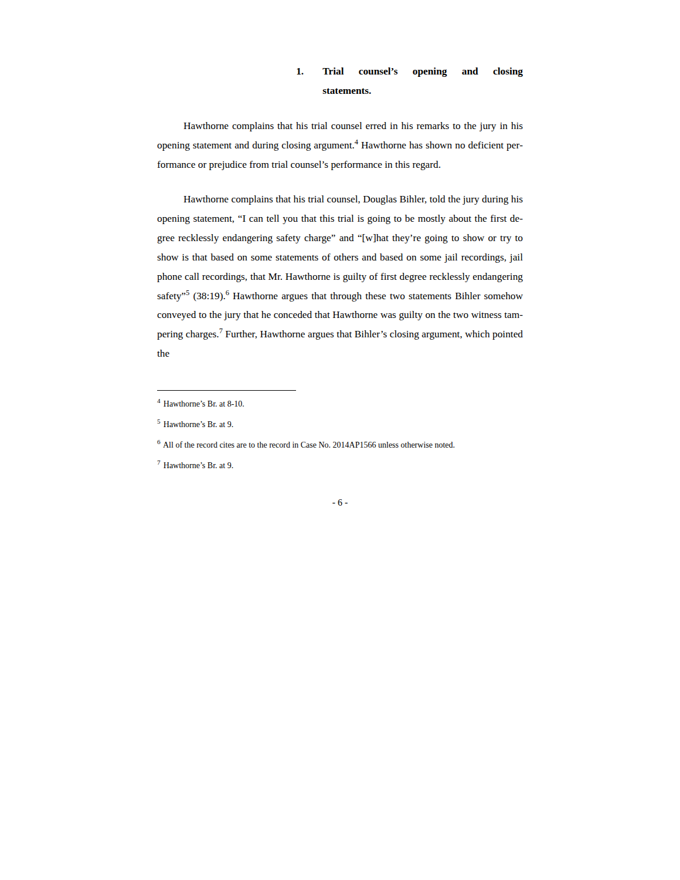1. Trial counsel’s opening and closing statements.
Hawthorne complains that his trial counsel erred in his remarks to the jury in his opening statement and during closing argument.4 Hawthorne has shown no deficient performance or prejudice from trial counsel’s performance in this regard.
Hawthorne complains that his trial counsel, Douglas Bihler, told the jury during his opening statement, “I can tell you that this trial is going to be mostly about the first degree recklessly endangering safety charge” and “[w]hat they’re going to show or try to show is that based on some statements of others and based on some jail recordings, jail phone call recordings, that Mr. Hawthorne is guilty of first degree recklessly endangering safety”5 (38:19).6 Hawthorne argues that through these two statements Bihler somehow conveyed to the jury that he conceded that Hawthorne was guilty on the two witness tampering charges.7 Further, Hawthorne argues that Bihler’s closing argument, which pointed the
4 Hawthorne’s Br. at 8-10.
5 Hawthorne’s Br. at 9.
6 All of the record cites are to the record in Case No. 2014AP1566 unless otherwise noted.
7 Hawthorne’s Br. at 9.
- 6 -